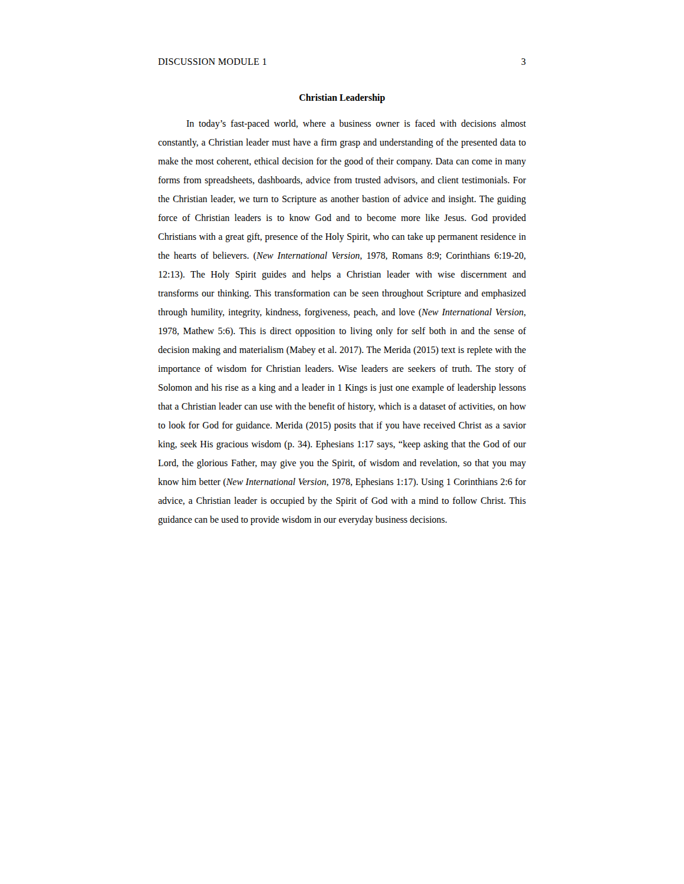Discussion Module 1 3
Christian Leadership
In today’s fast-paced world, where a business owner is faced with decisions almost constantly, a Christian leader must have a firm grasp and understanding of the presented data to make the most coherent, ethical decision for the good of their company. Data can come in many forms from spreadsheets, dashboards, advice from trusted advisors, and client testimonials. For the Christian leader, we turn to Scripture as another bastion of advice and insight. The guiding force of Christian leaders is to know God and to become more like Jesus. God provided Christians with a great gift, presence of the Holy Spirit, who can take up permanent residence in the hearts of believers. (New International Version, 1978, Romans 8:9; Corinthians 6:19-20, 12:13). The Holy Spirit guides and helps a Christian leader with wise discernment and transforms our thinking. This transformation can be seen throughout Scripture and emphasized through humility, integrity, kindness, forgiveness, peach, and love (New International Version, 1978, Mathew 5:6). This is direct opposition to living only for self both in and the sense of decision making and materialism (Mabey et al. 2017). The Merida (2015) text is replete with the importance of wisdom for Christian leaders. Wise leaders are seekers of truth. The story of Solomon and his rise as a king and a leader in 1 Kings is just one example of leadership lessons that a Christian leader can use with the benefit of history, which is a dataset of activities, on how to look for God for guidance. Merida (2015) posits that if you have received Christ as a savior king, seek His gracious wisdom (p. 34). Ephesians 1:17 says, “keep asking that the God of our Lord, the glorious Father, may give you the Spirit, of wisdom and revelation, so that you may know him better (New International Version, 1978, Ephesians 1:17). Using 1 Corinthians 2:6 for advice, a Christian leader is occupied by the Spirit of God with a mind to follow Christ. This guidance can be used to provide wisdom in our everyday business decisions.